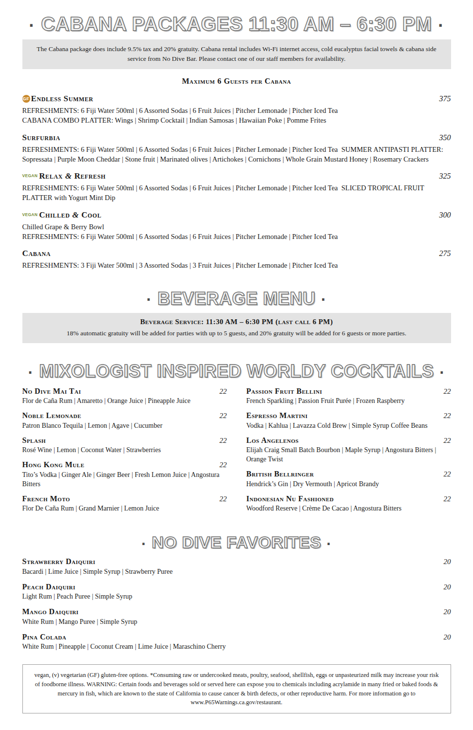Cabana Packages 11:30 AM – 6:30 PM
The Cabana package does include 9.5% tax and 20% gratuity. Cabana rental includes Wi-Fi internet access, cold eucalyptus facial towels & cabana side service from No Dive Bar. Please contact one of our staff members for availability.
Maximum 6 Guests per Cabana
GFEndless Summer 375
REFRESHMENTS: 6 Fiji Water 500ml | 6 Assorted Sodas | 6 Fruit Juices | Pitcher Lemonade | Pitcher Iced Tea
CABANA COMBO PLATTER: Wings | Shrimp Cocktail | Indian Samosas | Hawaiian Poke | Pomme Frites
Surfurbia 350
REFRESHMENTS: 6 Fiji Water 500ml | 6 Assorted Sodas | 6 Fruit Juices | Pitcher Lemonade | Pitcher Iced Tea SUMMER ANTIPASTI PLATTER: Sopressata | Purple Moon Cheddar | Stone fruit | Marinated olives | Artichokes | Cornichons | Whole Grain Mustard Honey | Rosemary Crackers
VEGANRelax & Refresh 325
REFRESHMENTS: 6 Fiji Water 500ml | 6 Assorted Sodas | 6 Fruit Juices | Pitcher Lemonade | Pitcher Iced Tea SLICED TROPICAL FRUIT PLATTER with Yogurt Mint Dip
VEGANChilled & Cool 300
Chilled Grape & Berry Bowl
REFRESHMENTS: 6 Fiji Water 500ml | 6 Assorted Sodas | 6 Fruit Juices | Pitcher Lemonade | Pitcher Iced Tea
Cabana 275
REFRESHMENTS: 3 Fiji Water 500ml | 3 Assorted Sodas | 3 Fruit Juices | Pitcher Lemonade | Pitcher Iced Tea
Beverage Menu
Beverage Service: 11:30 AM – 6:30 PM (last call 6 PM)
18% automatic gratuity will be added for parties with up to 5 guests, and 20% gratuity will be added for 6 guests or more parties.
Mixologist Inspired Worldy Cocktails
No Dive Mai Tai 22
Flor de Caña Rum | Amaretto | Orange Juice | Pineapple Juice
Noble Lemonade 22
Patron Blanco Tequila | Lemon | Agave | Cucumber
Splash 22
Rosé Wine | Lemon | Coconut Water | Strawberries
Hong Kong Mule 22
Tito’s Vodka | Ginger Ale | Ginger Beer | Fresh Lemon Juice | Angostura Bitters
French Moto 22
Flor De Caña Rum | Grand Marnier | Lemon Juice
Passion Fruit Bellini 22
French Sparkling | Passion Fruit Purée | Frozen Raspberry
Espresso Martini 22
Vodka | Kahlua | Lavazza Cold Brew | Simple Syrup Coffee Beans
Los Angelenos 22
Elijah Craig Small Batch Bourbon | Maple Syrup | Angostura Bitters | Orange Twist
British Bellringer 22
Hendrick’s Gin | Dry Vermouth | Apricot Brandy
Indonesian Nu Fashioned 22
Woodford Reserve | Crème De Cacao | Angostura Bitters
No Dive Favorites
Strawberry Daiquiri 20
Bacardi | Lime Juice | Simple Syrup | Strawberry Puree
Peach Daiquiri 20
Light Rum | Peach Puree | Simple Syrup
Mango Daiquiri 20
White Rum | Mango Puree | Simple Syrup
Pina Colada 20
White Rum | Pineapple | Coconut Cream | Lime Juice | Maraschino Cherry
vegan, (v) vegetarian (GF) gluten-free options. *Consuming raw or undercooked meats, poultry, seafood, shellfish, eggs or unpasteurized milk may increase your risk of foodborne illness. WARNING: Certain foods and beverages sold or served here can expose you to chemicals including acrylamide in many fried or baked foods & mercury in fish, which are known to the state of California to cause cancer & birth defects, or other reproductive harm. For more information go to www.P65Warnings.ca.gov/restaurant.